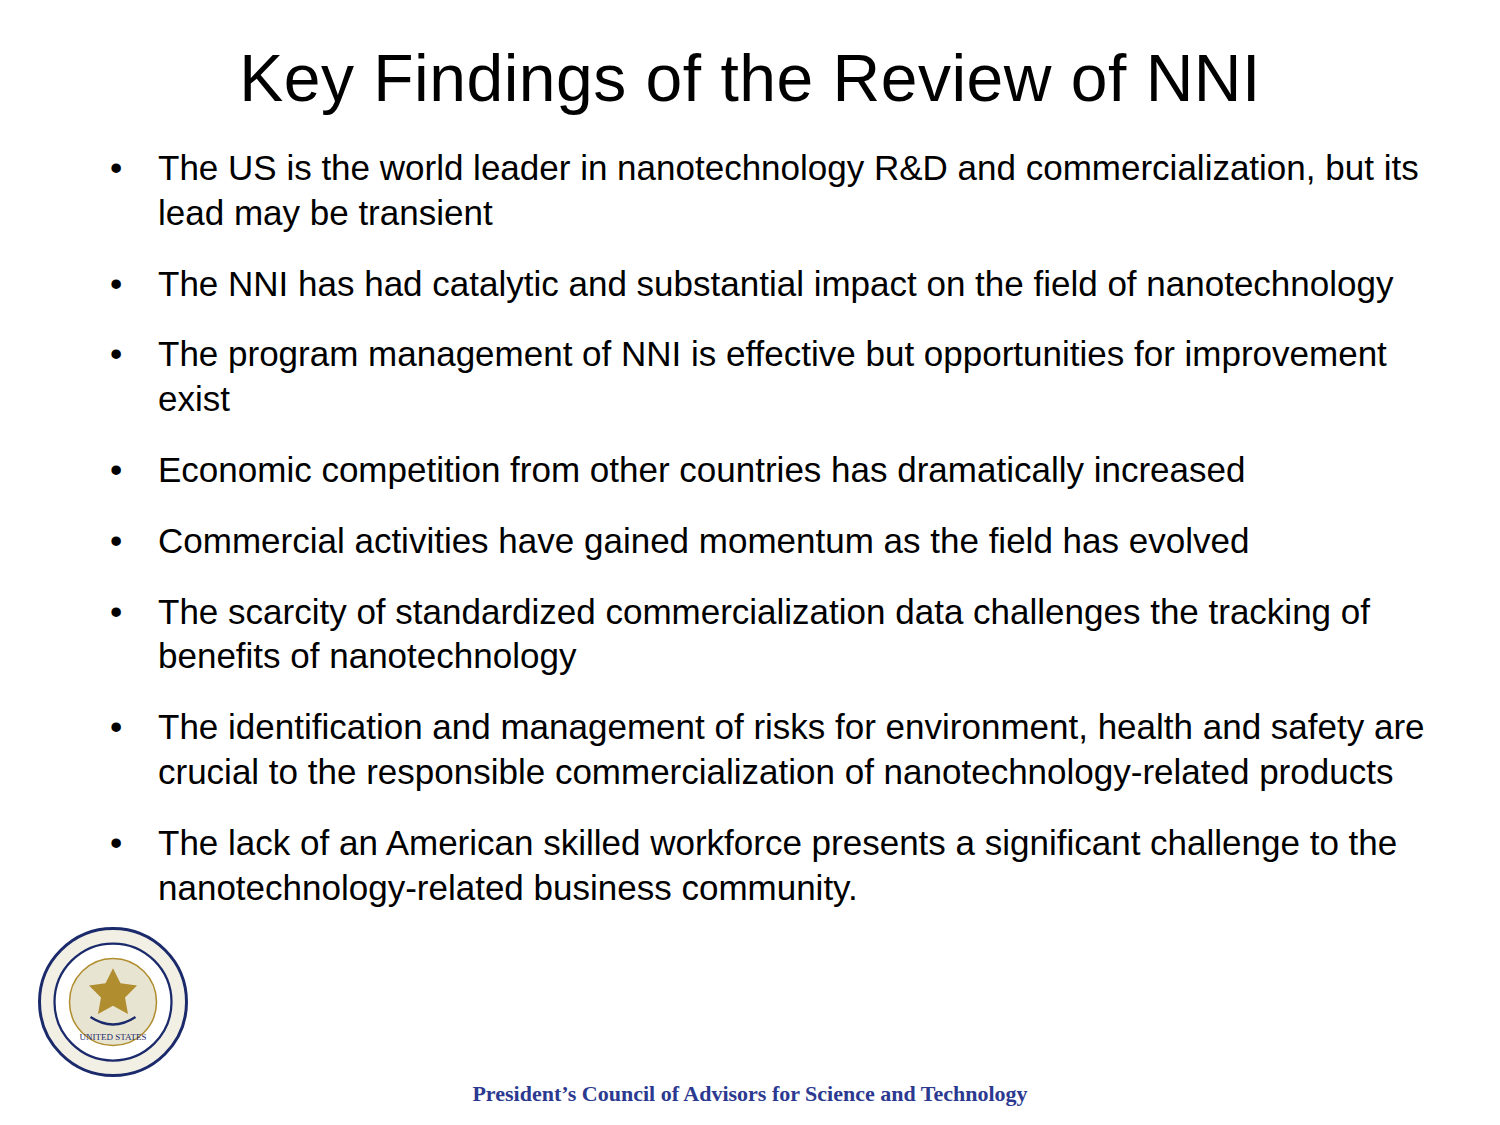Key Findings of the Review of NNI
The US is the world leader in nanotechnology R&D and commercialization, but its lead may be transient
The NNI has had catalytic and substantial impact on the field of nanotechnology
The program management of NNI is effective but opportunities for improvement exist
Economic competition from other countries has dramatically increased
Commercial activities have gained momentum as the field has evolved
The scarcity of standardized commercialization data challenges the tracking of benefits of nanotechnology
The identification and management of risks for environment, health and safety are crucial to the responsible commercialization of nanotechnology-related products
The lack of an American skilled workforce presents a significant challenge to the nanotechnology-related business community.
President’s Council of Advisors for Science and Technology